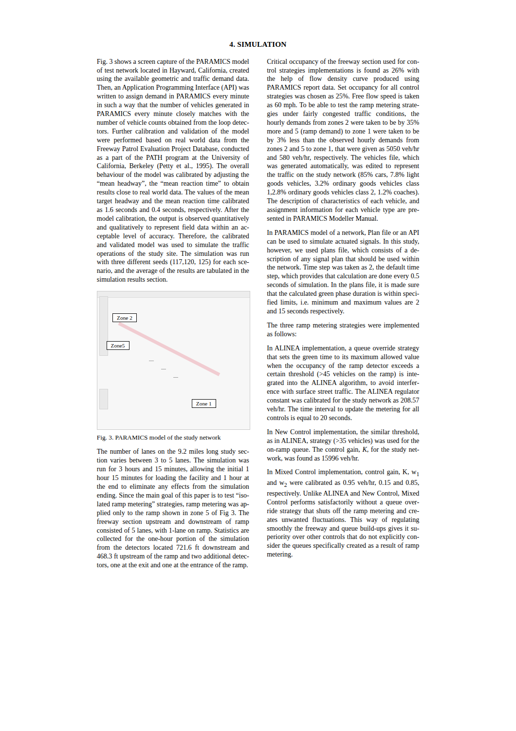4. SIMULATION
Fig. 3 shows a screen capture of the PARAMICS model of test network located in Hayward, California, created using the available geometric and traffic demand data. Then, an Application Programming Interface (API) was written to assign demand in PARAMICS every minute in such a way that the number of vehicles generated in PARAMICS every minute closely matches with the number of vehicle counts obtained from the loop detectors. Further calibration and validation of the model were performed based on real world data from the Freeway Patrol Evaluation Project Database, conducted as a part of the PATH program at the University of California, Berkeley (Petty et al., 1995). The overall behaviour of the model was calibrated by adjusting the “mean headway”, the “mean reaction time” to obtain results close to real world data. The values of the mean target headway and the mean reaction time calibrated as 1.6 seconds and 0.4 seconds, respectively. After the model calibration, the output is observed quantitatively and qualitatively to represent field data within an acceptable level of accuracy. Therefore, the calibrated and validated model was used to simulate the traffic operations of the study site. The simulation was run with three different seeds (117,120, 125) for each scenario, and the average of the results are tabulated in the simulation results section.
Zone 2
Zone5
Zone 1
Fig. 3. PARAMICS model of the study network
The number of lanes on the 9.2 miles long study section varies between 3 to 5 lanes. The simulation was run for 3 hours and 15 minutes, allowing the initial 1 hour 15 minutes for loading the facility and 1 hour at the end to eliminate any effects from the simulation ending. Since the main goal of this paper is to test “isolated ramp metering” strategies, ramp metering was applied only to the ramp shown in zone 5 of Fig 3. The freeway section upstream and downstream of ramp consisted of 5 lanes, with 1-lane on ramp. Statistics are collected for the one-hour portion of the simulation from the detectors located 721.6 ft downstream and 468.3 ft upstream of the ramp and two additional detectors, one at the exit and one at the entrance of the ramp.
Critical occupancy of the freeway section used for control strategies implementations is found as 26% with the help of flow density curve produced using PARAMICS report data. Set occupancy for all control strategies was chosen as 25%. Free flow speed is taken as 60 mph. To be able to test the ramp metering strategies under fairly congested traffic conditions, the hourly demands from zones 2 were taken to be by 35% more and 5 (ramp demand) to zone 1 were taken to be by 3% less than the observed hourly demands from zones 2 and 5 to zone 1, that were given as 5050 veh/hr and 580 veh/hr, respectively. The vehicles file, which was generated automatically, was edited to represent the traffic on the study network (85% cars, 7.8% light goods vehicles, 3.2% ordinary goods vehicles class 1,2.8% ordinary goods vehicles class 2, 1.2% coaches). The description of characteristics of each vehicle, and assignment information for each vehicle type are presented in PARAMICS Modeller Manual.
In PARAMICS model of a network, Plan file or an API can be used to simulate actuated signals. In this study, however, we used plans file, which consists of a description of any signal plan that should be used within the network. Time step was taken as 2, the default time step, which provides that calculation are done every 0.5 seconds of simulation. In the plans file, it is made sure that the calculated green phase duration is within specified limits, i.e. minimum and maximum values are 2 and 15 seconds respectively.
The three ramp metering strategies were implemented as follows:
In ALINEA implementation, a queue override strategy that sets the green time to its maximum allowed value when the occupancy of the ramp detector exceeds a certain threshold (>45 vehicles on the ramp) is integrated into the ALINEA algorithm, to avoid interference with surface street traffic. The ALINEA regulator constant was calibrated for the study network as 208.57 veh/hr. The time interval to update the metering for all controls is equal to 20 seconds.
In New Control implementation, the similar threshold, as in ALINEA, strategy (>35 vehicles) was used for the on-ramp queue. The control gain, K, for the study network, was found as 15996 veh/hr.
In Mixed Control implementation, control gain, K, w1 and w2 were calibrated as 0.95 veh/hr, 0.15 and 0.85, respectively. Unlike ALINEA and New Control, Mixed Control performs satisfactorily without a queue override strategy that shuts off the ramp metering and creates unwanted fluctuations. This way of regulating smoothly the freeway and queue build-ups gives it superiority over other controls that do not explicitly consider the queues specifically created as a result of ramp metering.